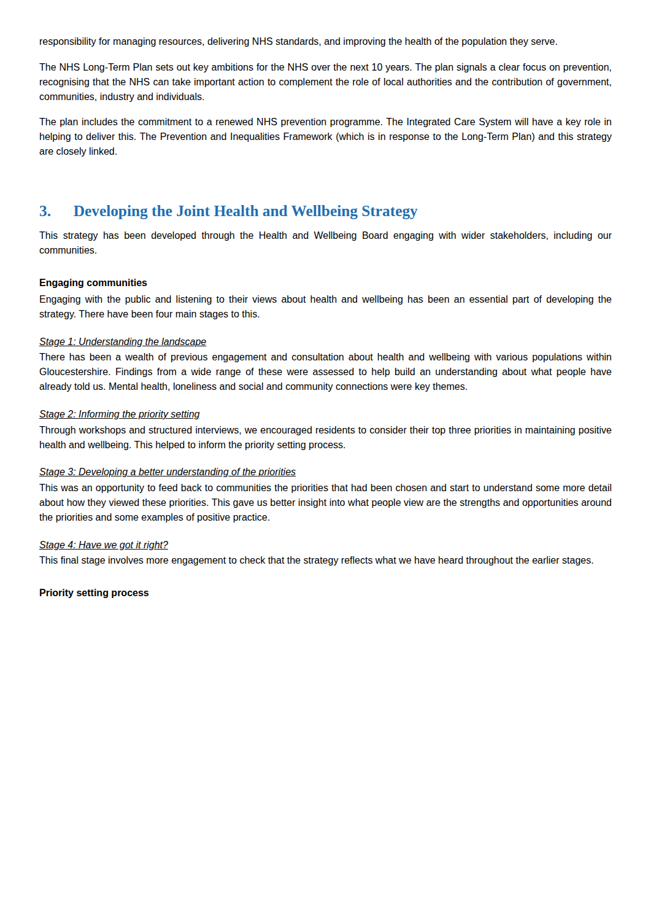responsibility for managing resources, delivering NHS standards, and improving the health of the population they serve.
The NHS Long-Term Plan sets out key ambitions for the NHS over the next 10 years. The plan signals a clear focus on prevention, recognising that the NHS can take important action to complement the role of local authorities and the contribution of government, communities, industry and individuals.
The plan includes the commitment to a renewed NHS prevention programme. The Integrated Care System will have a key role in helping to deliver this. The Prevention and Inequalities Framework (which is in response to the Long-Term Plan) and this strategy are closely linked.
3. Developing the Joint Health and Wellbeing Strategy
This strategy has been developed through the Health and Wellbeing Board engaging with wider stakeholders, including our communities.
Engaging communities
Engaging with the public and listening to their views about health and wellbeing has been an essential part of developing the strategy. There have been four main stages to this.
Stage 1: Understanding the landscape
There has been a wealth of previous engagement and consultation about health and wellbeing with various populations within Gloucestershire. Findings from a wide range of these were assessed to help build an understanding about what people have already told us. Mental health, loneliness and social and community connections were key themes.
Stage 2: Informing the priority setting
Through workshops and structured interviews, we encouraged residents to consider their top three priorities in maintaining positive health and wellbeing. This helped to inform the priority setting process.
Stage 3: Developing a better understanding of the priorities
This was an opportunity to feed back to communities the priorities that had been chosen and start to understand some more detail about how they viewed these priorities. This gave us better insight into what people view are the strengths and opportunities around the priorities and some examples of positive practice.
Stage 4: Have we got it right?
This final stage involves more engagement to check that the strategy reflects what we have heard throughout the earlier stages.
Priority setting process